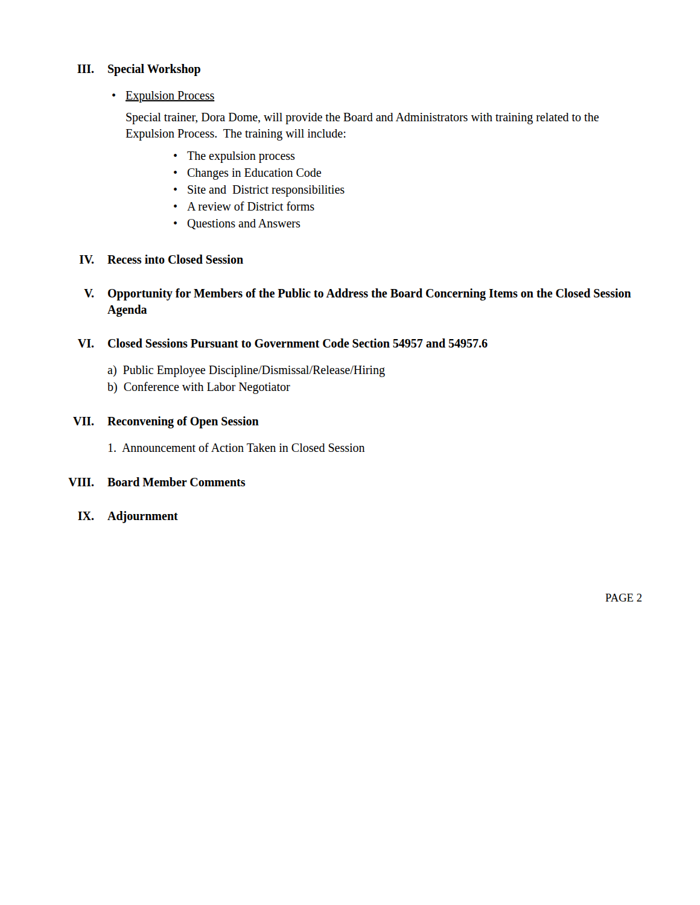III.
Special Workshop
Expulsion Process
Special trainer, Dora Dome, will provide the Board and Administrators with training related to the Expulsion Process. The training will include:
The expulsion process
Changes in Education Code
Site and District responsibilities
A review of District forms
Questions and Answers
IV.
Recess into Closed Session
V.
Opportunity for Members of the Public to Address the Board Concerning Items on the Closed Session Agenda
VI.
Closed Sessions Pursuant to Government Code Section 54957 and 54957.6
a) Public Employee Discipline/Dismissal/Release/Hiring
b) Conference with Labor Negotiator
VII.
Reconvening of Open Session
1. Announcement of Action Taken in Closed Session
VIII.
Board Member Comments
IX.
Adjournment
PAGE 2